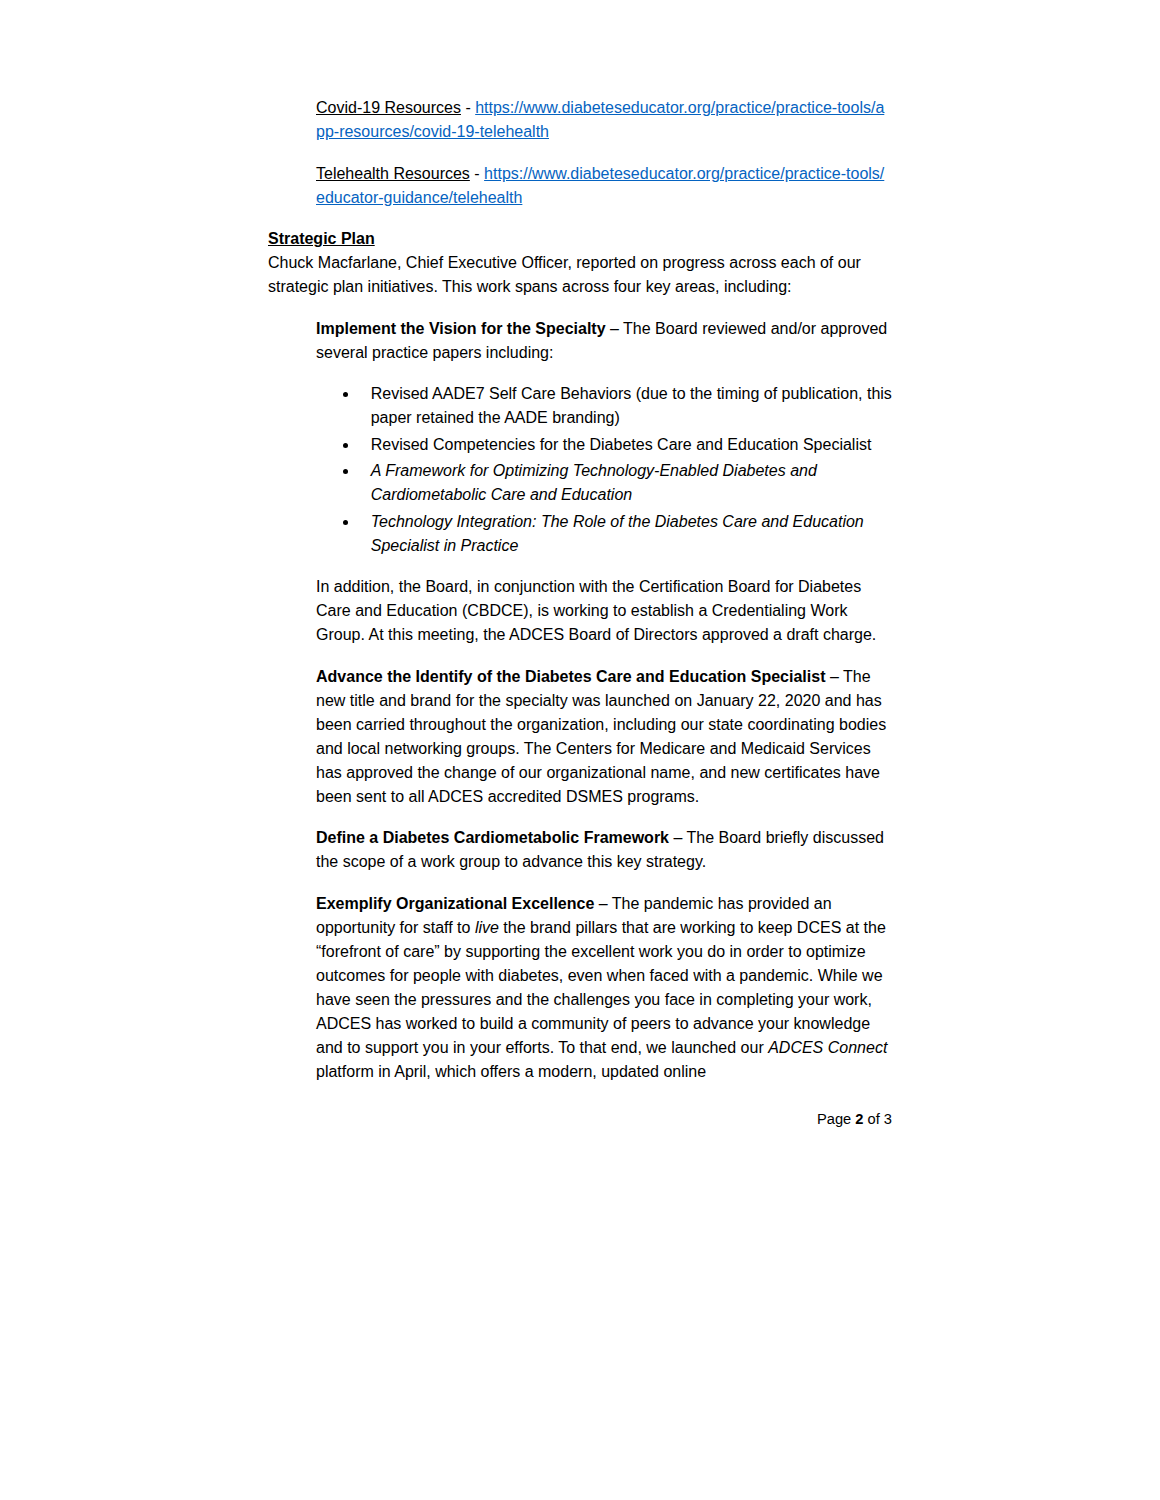Covid-19 Resources - https://www.diabeteseducator.org/practice/practice-tools/app-resources/covid-19-telehealth
Telehealth Resources - https://www.diabeteseducator.org/practice/practice-tools/educator-guidance/telehealth
Strategic Plan
Chuck Macfarlane, Chief Executive Officer, reported on progress across each of our strategic plan initiatives. This work spans across four key areas, including:
Implement the Vision for the Specialty – The Board reviewed and/or approved several practice papers including:
Revised AADE7 Self Care Behaviors (due to the timing of publication, this paper retained the AADE branding)
Revised Competencies for the Diabetes Care and Education Specialist
A Framework for Optimizing Technology-Enabled Diabetes and Cardiometabolic Care and Education
Technology Integration: The Role of the Diabetes Care and Education Specialist in Practice
In addition, the Board, in conjunction with the Certification Board for Diabetes Care and Education (CBDCE), is working to establish a Credentialing Work Group. At this meeting, the ADCES Board of Directors approved a draft charge.
Advance the Identify of the Diabetes Care and Education Specialist – The new title and brand for the specialty was launched on January 22, 2020 and has been carried throughout the organization, including our state coordinating bodies and local networking groups. The Centers for Medicare and Medicaid Services has approved the change of our organizational name, and new certificates have been sent to all ADCES accredited DSMES programs.
Define a Diabetes Cardiometabolic Framework – The Board briefly discussed the scope of a work group to advance this key strategy.
Exemplify Organizational Excellence – The pandemic has provided an opportunity for staff to live the brand pillars that are working to keep DCES at the “forefront of care” by supporting the excellent work you do in order to optimize outcomes for people with diabetes, even when faced with a pandemic. While we have seen the pressures and the challenges you face in completing your work, ADCES has worked to build a community of peers to advance your knowledge and to support you in your efforts. To that end, we launched our ADCES Connect platform in April, which offers a modern, updated online
Page 2 of 3